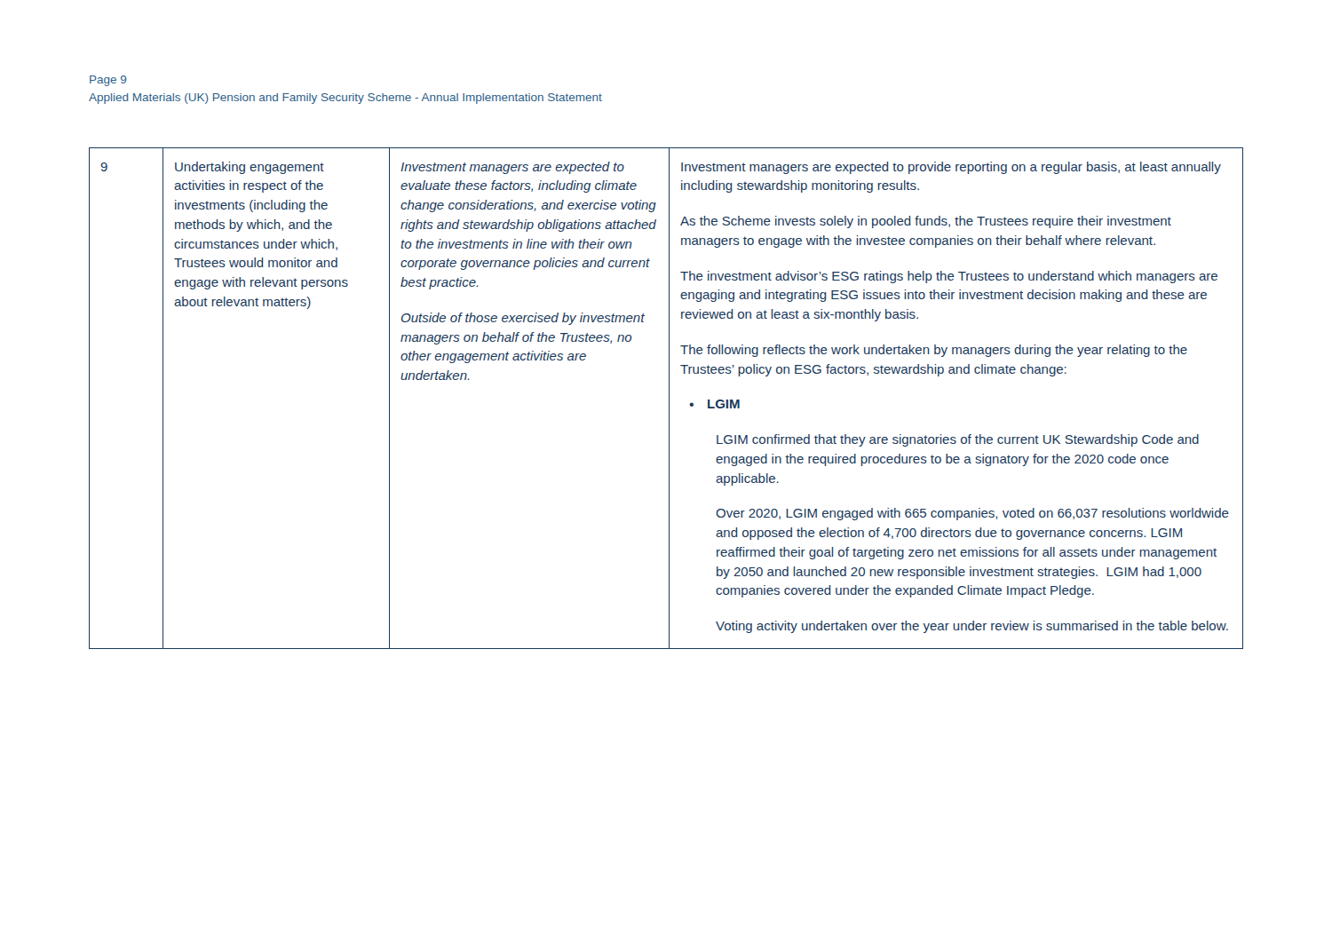Page 9
Applied Materials (UK) Pension and Family Security Scheme - Annual Implementation Statement
| 9 | Undertaking engagement activities in respect of the investments (including the methods by which, and the circumstances under which, Trustees would monitor and engage with relevant persons about relevant matters) | Investment managers are expected to evaluate these factors, including climate change considerations, and exercise voting rights and stewardship obligations attached to the investments in line with their own corporate governance policies and current best practice. Outside of those exercised by investment managers on behalf of the Trustees, no other engagement activities are undertaken. | Investment managers are expected to provide reporting on a regular basis, at least annually including stewardship monitoring results. As the Scheme invests solely in pooled funds, the Trustees require their investment managers to engage with the investee companies on their behalf where relevant. The investment advisor’s ESG ratings help the Trustees to understand which managers are engaging and integrating ESG issues into their investment decision making and these are reviewed on at least a six-monthly basis. The following reflects the work undertaken by managers during the year relating to the Trustees’ policy on ESG factors, stewardship and climate change: LGIM LGIM confirmed that they are signatories of the current UK Stewardship Code and engaged in the required procedures to be a signatory for the 2020 code once applicable. Over 2020, LGIM engaged with 665 companies, voted on 66,037 resolutions worldwide and opposed the election of 4,700 directors due to governance concerns. LGIM reaffirmed their goal of targeting zero net emissions for all assets under management by 2050 and launched 20 new responsible investment strategies. LGIM had 1,000 companies covered under the expanded Climate Impact Pledge. Voting activity undertaken over the year under review is summarised in the table below. |